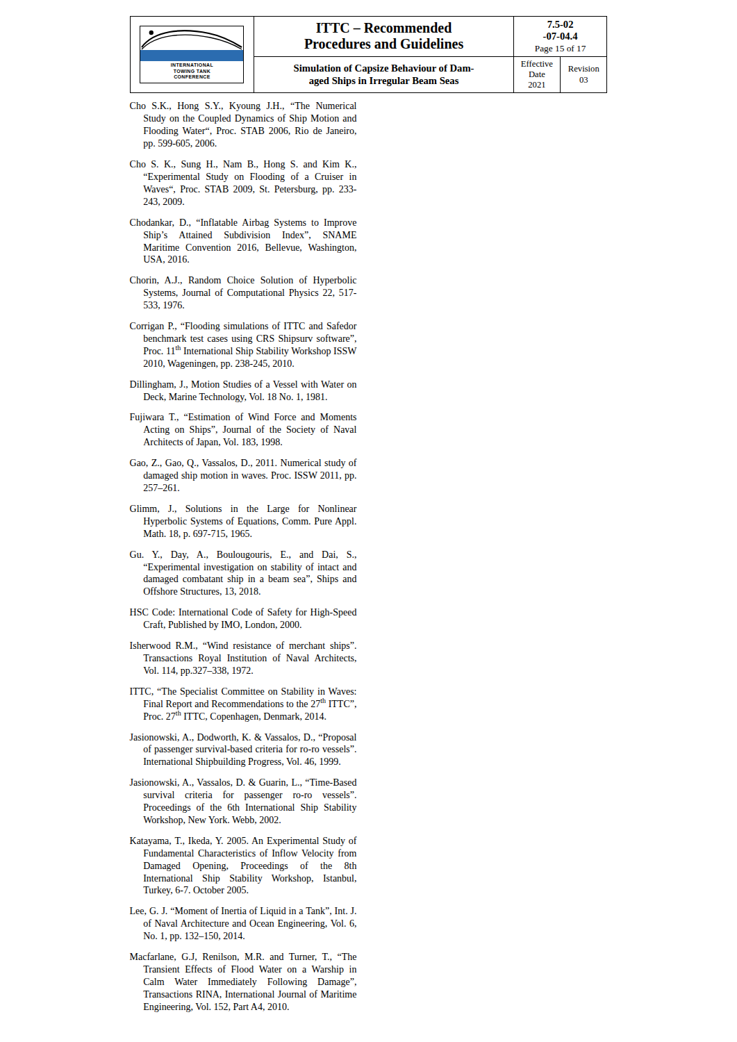| INTERNATIONAL TOWING TANK CONFERENCE | ITTC – Recommended Procedures and Guidelines | 7.5-02 -07-04.4 Page 15 of 17 |
| Simulation of Capsize Behaviour of Dam- aged Ships in Irregular Beam Seas | Effective Date 2021 | Revision 03 |
Cho S.K., Hong S.Y., Kyoung J.H., “The Numerical Study on the Coupled Dynamics of Ship Motion and Flooding Water“, Proc. STAB 2006, Rio de Janeiro, pp. 599-605, 2006.
Cho S. K., Sung H., Nam B., Hong S. and Kim K., “Experimental Study on Flooding of a Cruiser in Waves“, Proc. STAB 2009, St. Petersburg, pp. 233-243, 2009.
Chodankar, D., “Inflatable Airbag Systems to Improve Ship’s Attained Subdivision Index”, SNAME Maritime Convention 2016, Bellevue, Washington, USA, 2016.
Chorin, A.J., Random Choice Solution of Hyperbolic Systems, Journal of Computational Physics 22, 517-533, 1976.
Corrigan P., “Flooding simulations of ITTC and Safedor benchmark test cases using CRS Shipsurv software”, Proc. 11th International Ship Stability Workshop ISSW 2010, Wageningen, pp. 238-245, 2010.
Dillingham, J., Motion Studies of a Vessel with Water on Deck, Marine Technology, Vol. 18 No. 1, 1981.
Fujiwara T., “Estimation of Wind Force and Moments Acting on Ships”, Journal of the Society of Naval Architects of Japan, Vol. 183, 1998.
Gao, Z., Gao, Q., Vassalos, D., 2011. Numerical study of damaged ship motion in waves. Proc. ISSW 2011, pp. 257–261.
Glimm, J., Solutions in the Large for Nonlinear Hyperbolic Systems of Equations, Comm. Pure Appl. Math. 18, p. 697-715, 1965.
Gu. Y., Day, A., Boulougouris, E., and Dai, S., “Experimental investigation on stability of intact and damaged combatant ship in a beam sea”, Ships and Offshore Structures, 13, 2018.
HSC Code: International Code of Safety for High-Speed Craft, Published by IMO, London, 2000.
Isherwood R.M., “Wind resistance of merchant ships”. Transactions Royal Institution of Naval Architects, Vol. 114, pp.327–338, 1972.
ITTC, “The Specialist Committee on Stability in Waves: Final Report and Recommendations to the 27th ITTC”, Proc. 27th ITTC, Copenhagen, Denmark, 2014.
Jasionowski, A., Dodworth, K. & Vassalos, D., “Proposal of passenger survival-based criteria for ro-ro vessels”. International Shipbuilding Progress, Vol. 46, 1999.
Jasionowski, A., Vassalos, D. & Guarin, L., “Time-Based survival criteria for passenger ro-ro vessels”. Proceedings of the 6th International Ship Stability Workshop, New York. Webb, 2002.
Katayama, T., Ikeda, Y. 2005. An Experimental Study of Fundamental Characteristics of Inflow Velocity from Damaged Opening, Proceedings of the 8th International Ship Stability Workshop, Istanbul, Turkey, 6-7. October 2005.
Lee, G. J. “Moment of Inertia of Liquid in a Tank”, Int. J. of Naval Architecture and Ocean Engineering, Vol. 6, No. 1, pp. 132–150, 2014.
Macfarlane, G.J, Renilson, M.R. and Turner, T., “The Transient Effects of Flood Water on a Warship in Calm Water Immediately Following Damage”, Transactions RINA, International Journal of Maritime Engineering, Vol. 152, Part A4, 2010.